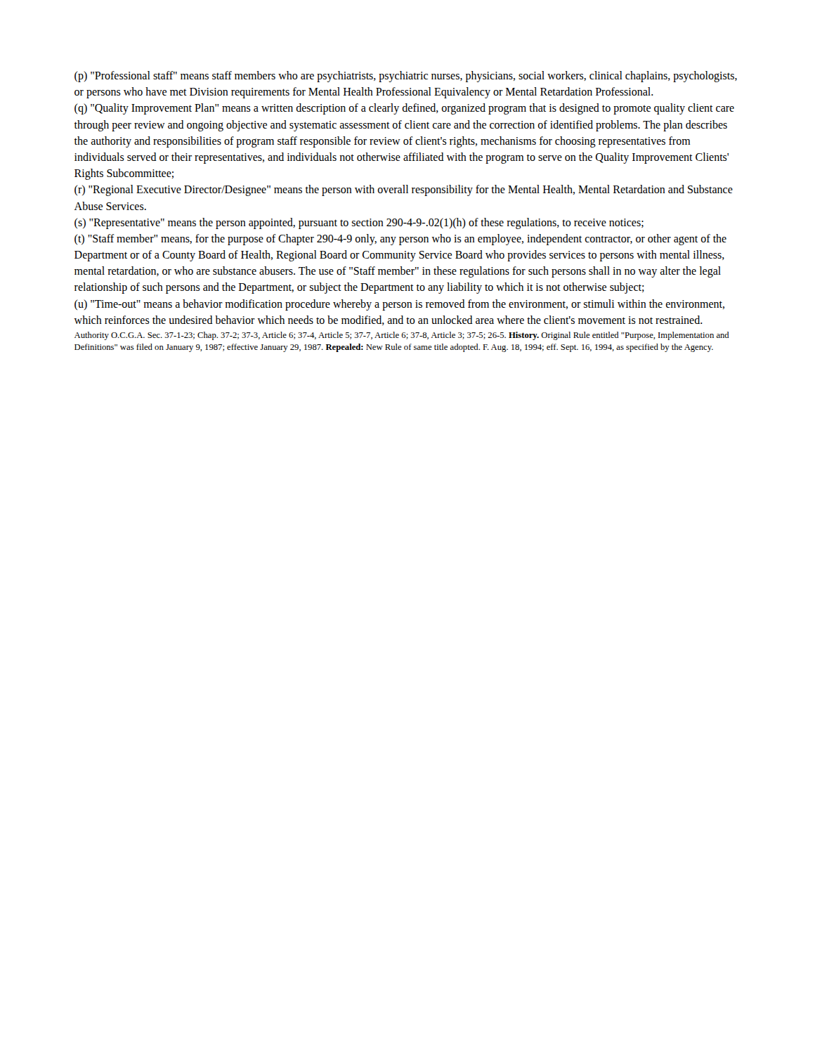(p) "Professional staff" means staff members who are psychiatrists, psychiatric nurses, physicians, social workers, clinical chaplains, psychologists, or persons who have met Division requirements for Mental Health Professional Equivalency or Mental Retardation Professional.
(q) "Quality Improvement Plan" means a written description of a clearly defined, organized program that is designed to promote quality client care through peer review and ongoing objective and systematic assessment of client care and the correction of identified problems. The plan describes the authority and responsibilities of program staff responsible for review of client's rights, mechanisms for choosing representatives from individuals served or their representatives, and individuals not otherwise affiliated with the program to serve on the Quality Improvement Clients' Rights Subcommittee;
(r) "Regional Executive Director/Designee" means the person with overall responsibility for the Mental Health, Mental Retardation and Substance Abuse Services.
(s) "Representative" means the person appointed, pursuant to section 290-4-9-.02(1)(h) of these regulations, to receive notices;
(t) "Staff member" means, for the purpose of Chapter 290-4-9 only, any person who is an employee, independent contractor, or other agent of the Department or of a County Board of Health, Regional Board or Community Service Board who provides services to persons with mental illness, mental retardation, or who are substance abusers. The use of "Staff member" in these regulations for such persons shall in no way alter the legal relationship of such persons and the Department, or subject the Department to any liability to which it is not otherwise subject;
(u) "Time-out" means a behavior modification procedure whereby a person is removed from the environment, or stimuli within the environment, which reinforces the undesired behavior which needs to be modified, and to an unlocked area where the client's movement is not restrained.
Authority O.C.G.A. Sec. 37-1-23; Chap. 37-2; 37-3, Article 6; 37-4, Article 5; 37-7, Article 6; 37-8, Article 3; 37-5; 26-5. History. Original Rule entitled "Purpose, Implementation and Definitions" was filed on January 9, 1987; effective January 29, 1987. Repealed: New Rule of same title adopted. F. Aug. 18, 1994; eff. Sept. 16, 1994, as specified by the Agency.